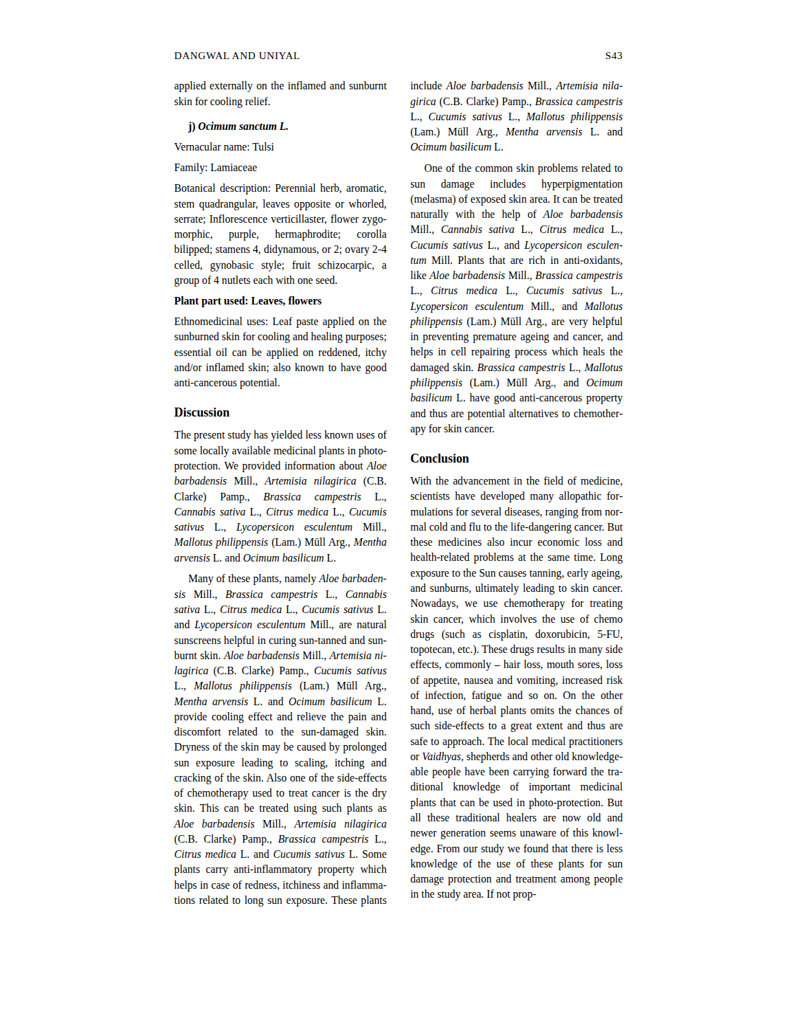Dangwal and Uniyal S43
applied externally on the inflamed and sunburnt skin for cooling relief.
j) Ocimum sanctum L.
Vernacular name: Tulsi
Family: Lamiaceae
Botanical description: Perennial herb, aromatic, stem quadrangular, leaves opposite or whorled, serrate; Inflorescence verticillaster, flower zygomorphic, purple, hermaphrodite; corolla bilipped; stamens 4, didynamous, or 2; ovary 2-4 celled, gynobasic style; fruit schizocarpic, a group of 4 nutlets each with one seed.
Plant part used: Leaves, flowers
Ethnomedicinal uses: Leaf paste applied on the sunburned skin for cooling and healing purposes; essential oil can be applied on reddened, itchy and/or inflamed skin; also known to have good anti-cancerous potential.
Discussion
The present study has yielded less known uses of some locally available medicinal plants in photo-protection. We provided information about Aloe barbadensis Mill., Artemisia nilagirica (C.B. Clarke) Pamp., Brassica campestris L., Cannabis sativa L., Citrus medica L., Cucumis sativus L., Lycopersicon esculentum Mill., Mallotus philippensis (Lam.) Müll Arg., Mentha arvensis L. and Ocimum basilicum L.
Many of these plants, namely Aloe barbadensis Mill., Brassica campestris L., Cannabis sativa L., Citrus medica L., Cucumis sativus L. and Lycopersicon esculentum Mill., are natural sunscreens helpful in curing sun-tanned and sunburnt skin. Aloe barbadensis Mill., Artemisia nilagirica (C.B. Clarke) Pamp., Cucumis sativus L., Mallotus philippensis (Lam.) Müll Arg., Mentha arvensis L. and Ocimum basilicum L. provide cooling effect and relieve the pain and discomfort related to the sun-damaged skin. Dryness of the skin may be caused by prolonged sun exposure leading to scaling, itching and cracking of the skin. Also one of the side-effects of chemotherapy used to treat cancer is the dry skin. This can be treated using such plants as Aloe barbadensis Mill., Artemisia nilagirica (C.B. Clarke) Pamp., Brassica campestris L., Citrus medica L. and Cucumis sativus L. Some plants carry anti-inflammatory property which helps in case of redness, itchiness and inflammations related to long sun exposure. These plants include Aloe barbadensis Mill., Artemisia nilagirica (C.B. Clarke) Pamp., Brassica campestris L., Cucumis sativus L., Mallotus philippensis (Lam.) Müll Arg., Mentha arvensis L. and Ocimum basilicum L.
One of the common skin problems related to sun damage includes hyperpigmentation (melasma) of exposed skin area. It can be treated naturally with the help of Aloe barbadensis Mill., Cannabis sativa L., Citrus medica L., Cucumis sativus L., and Lycopersicon esculentum Mill. Plants that are rich in anti-oxidants, like Aloe barbadensis Mill., Brassica campestris L., Citrus medica L., Cucumis sativus L., Lycopersicon esculentum Mill., and Mallotus philippensis (Lam.) Müll Arg., are very helpful in preventing premature ageing and cancer, and helps in cell repairing process which heals the damaged skin. Brassica campestris L., Mallotus philippensis (Lam.) Müll Arg., and Ocimum basilicum L. have good anti-cancerous property and thus are potential alternatives to chemotherapy for skin cancer.
Conclusion
With the advancement in the field of medicine, scientists have developed many allopathic formulations for several diseases, ranging from normal cold and flu to the life-dangering cancer. But these medicines also incur economic loss and health-related problems at the same time. Long exposure to the Sun causes tanning, early ageing, and sunburns, ultimately leading to skin cancer. Nowadays, we use chemotherapy for treating skin cancer, which involves the use of chemo drugs (such as cisplatin, doxorubicin, 5-FU, topotecan, etc.). These drugs results in many side effects, commonly – hair loss, mouth sores, loss of appetite, nausea and vomiting, increased risk of infection, fatigue and so on. On the other hand, use of herbal plants omits the chances of such side-effects to a great extent and thus are safe to approach. The local medical practitioners or Vaidhyas, shepherds and other old knowledgeable people have been carrying forward the traditional knowledge of important medicinal plants that can be used in photo-protection. But all these traditional healers are now old and newer generation seems unaware of this knowledge. From our study we found that there is less knowledge of the use of these plants for sun damage protection and treatment among people in the study area. If not prop-